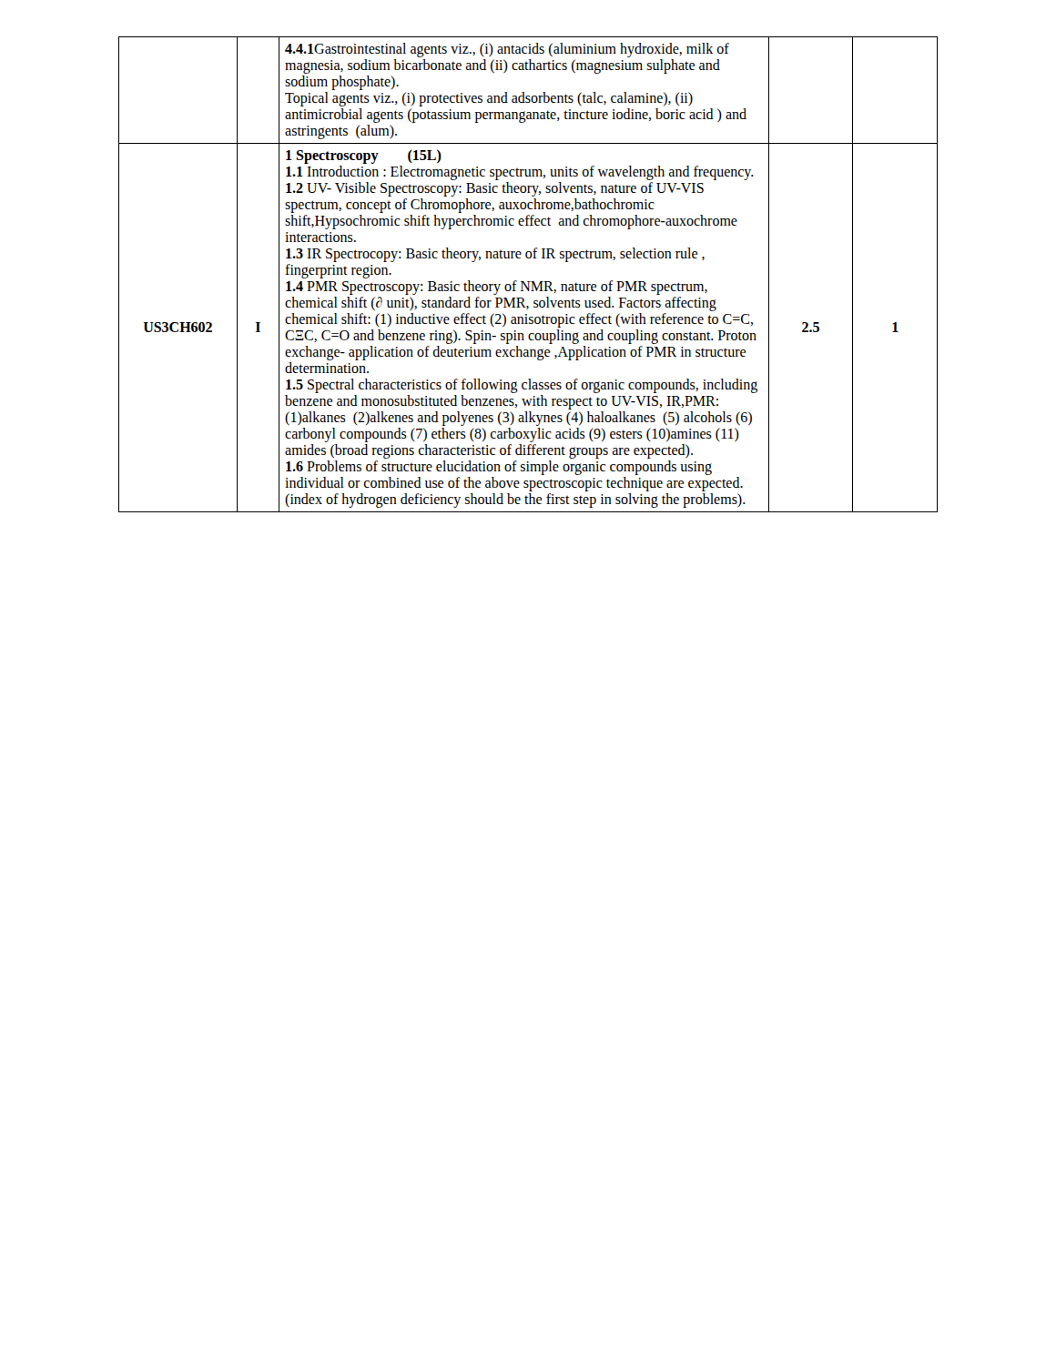| | | 4.4.1 Gastrointestinal agents viz., (i) antacids (aluminium hydroxide, milk of magnesia, sodium bicarbonate and (ii) cathartics (magnesium sulphate and sodium phosphate). Topical agents viz., (i) protectives and adsorbents (talc, calamine), (ii) antimicrobial agents (potassium permanganate, tincture iodine, boric acid ) and astringents (alum). | | |
| US3CH602 | I | 1 Spectroscopy (15L) 1.1 Introduction : Electromagnetic spectrum, units of wavelength and frequency. 1.2 UV- Visible Spectroscopy: Basic theory, solvents, nature of UV-VIS spectrum, concept of Chromophore, auxochrome,bathochromic shift,Hypsochromic shift hyperchromic effect and chromophore-auxochrome interactions. 1.3 IR Spectrocopy: Basic theory, nature of IR spectrum, selection rule , fingerprint region. 1.4 PMR Spectroscopy: Basic theory of NMR, nature of PMR spectrum, chemical shift (∂ unit), standard for PMR, solvents used. Factors affecting chemical shift: (1) inductive effect (2) anisotropic effect (with reference to C=C, CΞC, C=O and benzene ring). Spin- spin coupling and coupling constant. Proton exchange- application of deuterium exchange ,Application of PMR in structure determination. 1.5 Spectral characteristics of following classes of organic compounds, including benzene and monosubstituted benzenes, with respect to UV-VIS, IR,PMR: (1)alkanes (2)alkenes and polyenes (3) alkynes (4) haloalkanes (5) alcohols (6) carbonyl compounds (7) ethers (8) carboxylic acids (9) esters (10)amines (11) amides (broad regions characteristic of different groups are expected). 1.6 Problems of structure elucidation of simple organic compounds using individual or combined use of the above spectroscopic technique are expected.(index of hydrogen deficiency should be the first step in solving the problems). | 2.5 | 1 |